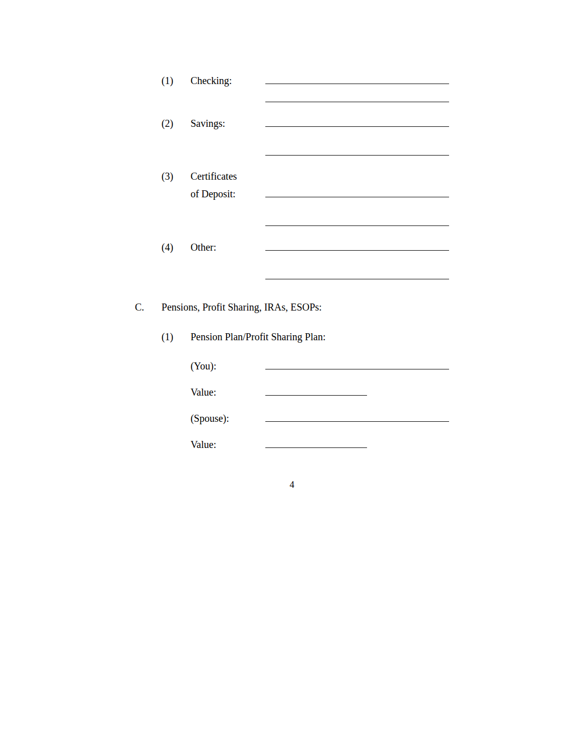(1)
Checking:
(2)
Savings:
(3)
Certificates
of Deposit:
(4)
Other:
C.
Pensions, Profit Sharing, IRAs, ESOPs:
(1)
Pension Plan/Profit Sharing Plan:
(You):
Value:
(Spouse):
Value:
4